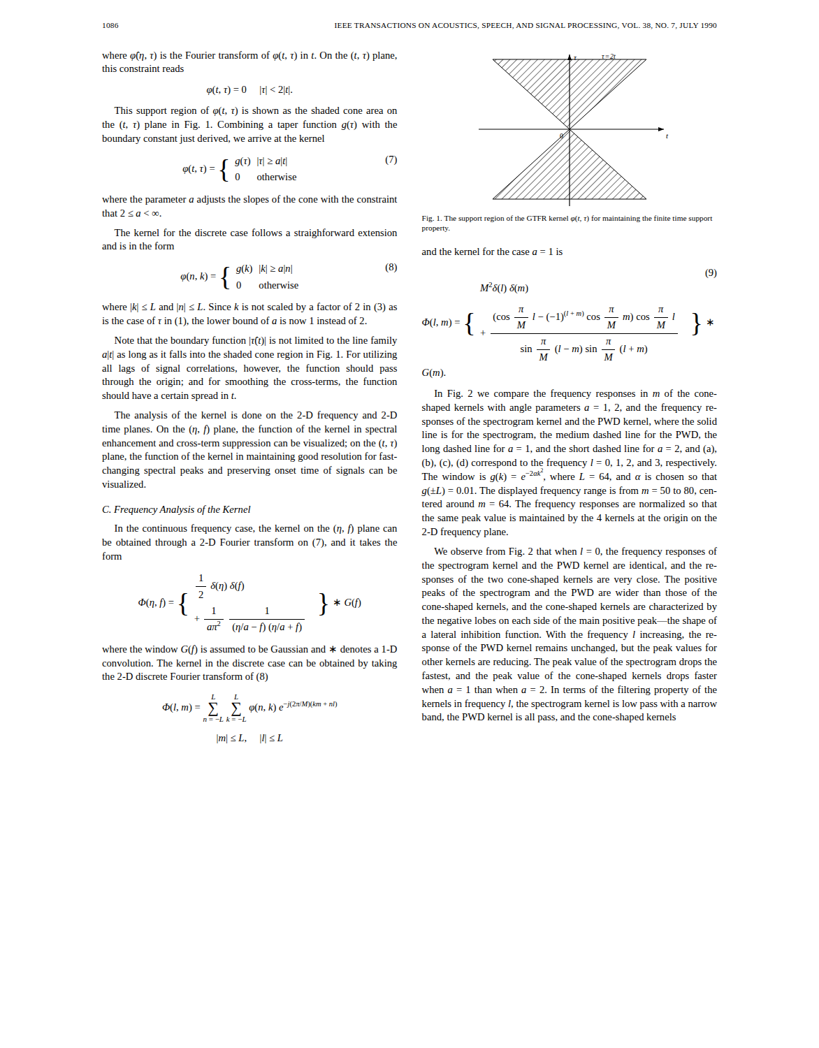1086 IEEE Transactions on Acoustics, Speech, and Signal Processing, Vol. 38, No. 7, July 1990
where φ̂(η, τ) is the Fourier transform of φ(t, τ) in t. On the (t, τ) plane, this constraint reads
φ(t, τ) = 0 |τ| < 2|t|.
This support region of φ(t, τ) is shown as the shaded cone area on the (t, τ) plane in Fig. 1. Combining a taper function g(τ) with the boundary constant just derived, we arrive at the kernel
(7) φ(t, τ) = {
| g ( τ ) | / τ / ≥ a / t / |
| 0 | otherwise |
where the parameter a adjusts the slopes of the cone with the constraint that 2 ≤ a < ∞.
The kernel for the discrete case follows a straighforward extension and is in the form
(8) φ(n, k) = {
| g ( k ) | / k / ≥ a / n / |
| 0 | otherwise |
where |k| ≤ L and |n| ≤ L. Since k is not scaled by a factor of 2 in (3) as is the case of τ in (1), the lower bound of a is now 1 instead of 2.
Note that the boundary function |τ̂(t)| is not limited to the line family a|t| as long as it falls into the shaded cone region in Fig. 1. For utilizing all lags of signal correlations, however, the function should pass through the origin; and for smoothing the cross-terms, the function should have a certain spread in t.
The analysis of the kernel is done on the 2-D frequency and 2-D time planes. On the (η, f) plane, the function of the kernel in spectral enhancement and cross-term suppression can be visualized; on the (t, τ) plane, the function of the kernel in maintaining good resolution for fast-changing spectral peaks and preserving onset time of signals can be visualized.
C. Frequency Analysis of the Kernel
In the continuous frequency case, the kernel on the (η, f) plane can be obtained through a 2-D Fourier transform on (7), and it takes the form
Φ(η, f) = {
| 1 2 δ ( η ) δ ( f ) |
| + 1 aπ 2 1 ( η / a − f ) ( η / a + f ) |
} ∗ G(f)
where the window G(f) is assumed to be Gaussian and ∗ denotes a 1-D convolution. The kernel in the discrete case can be obtained by taking the 2-D discrete Fourier transform of (8)
Φ(l, m) = L ∑ n = −L L ∑ k = −L φ(n, k) e−j(2π/M)(km + nl)
|m| ≤ L, |l| ≤ L
τ t τ = 2t 0
Fig. 1. The support region of the GTFR kernel φ(t, τ) for maintaining the finite time support property.
and the kernel for the case a = 1 is
(9) Φ(l, m) = {
| M 2 δ ( l ) δ ( m ) |
| + (cos π M l − (−1) ( l + m ) cos π M m ) cos π M l sin π M ( l − m ) sin π M ( l + m ) |
} ∗ G(m).
In Fig. 2 we compare the frequency responses in m of the cone-shaped kernels with angle parameters a = 1, 2, and the frequency responses of the spectrogram kernel and the PWD kernel, where the solid line is for the spectrogram, the medium dashed line for the PWD, the long dashed line for a = 1, and the short dashed line for a = 2, and (a), (b), (c), (d) correspond to the frequency l = 0, 1, 2, and 3, respectively. The window is g(k) = e−2αk2, where L = 64, and α is chosen so that g(±L) = 0.01. The displayed frequency range is from m = 50 to 80, centered around m = 64. The frequency responses are normalized so that the same peak value is maintained by the 4 kernels at the origin on the 2-D frequency plane.
We observe from Fig. 2 that when l = 0, the frequency responses of the spectrogram kernel and the PWD kernel are identical, and the responses of the two cone-shaped kernels are very close. The positive peaks of the spectrogram and the PWD are wider than those of the cone-shaped kernels, and the cone-shaped kernels are characterized by the negative lobes on each side of the main positive peak—the shape of a lateral inhibition function. With the frequency l increasing, the response of the PWD kernel remains unchanged, but the peak values for other kernels are reducing. The peak value of the spectrogram drops the fastest, and the peak value of the cone-shaped kernels drops faster when a = 1 than when a = 2. In terms of the filtering property of the kernels in frequency l, the spectrogram kernel is low pass with a narrow band, the PWD kernel is all pass, and the cone-shaped kernels